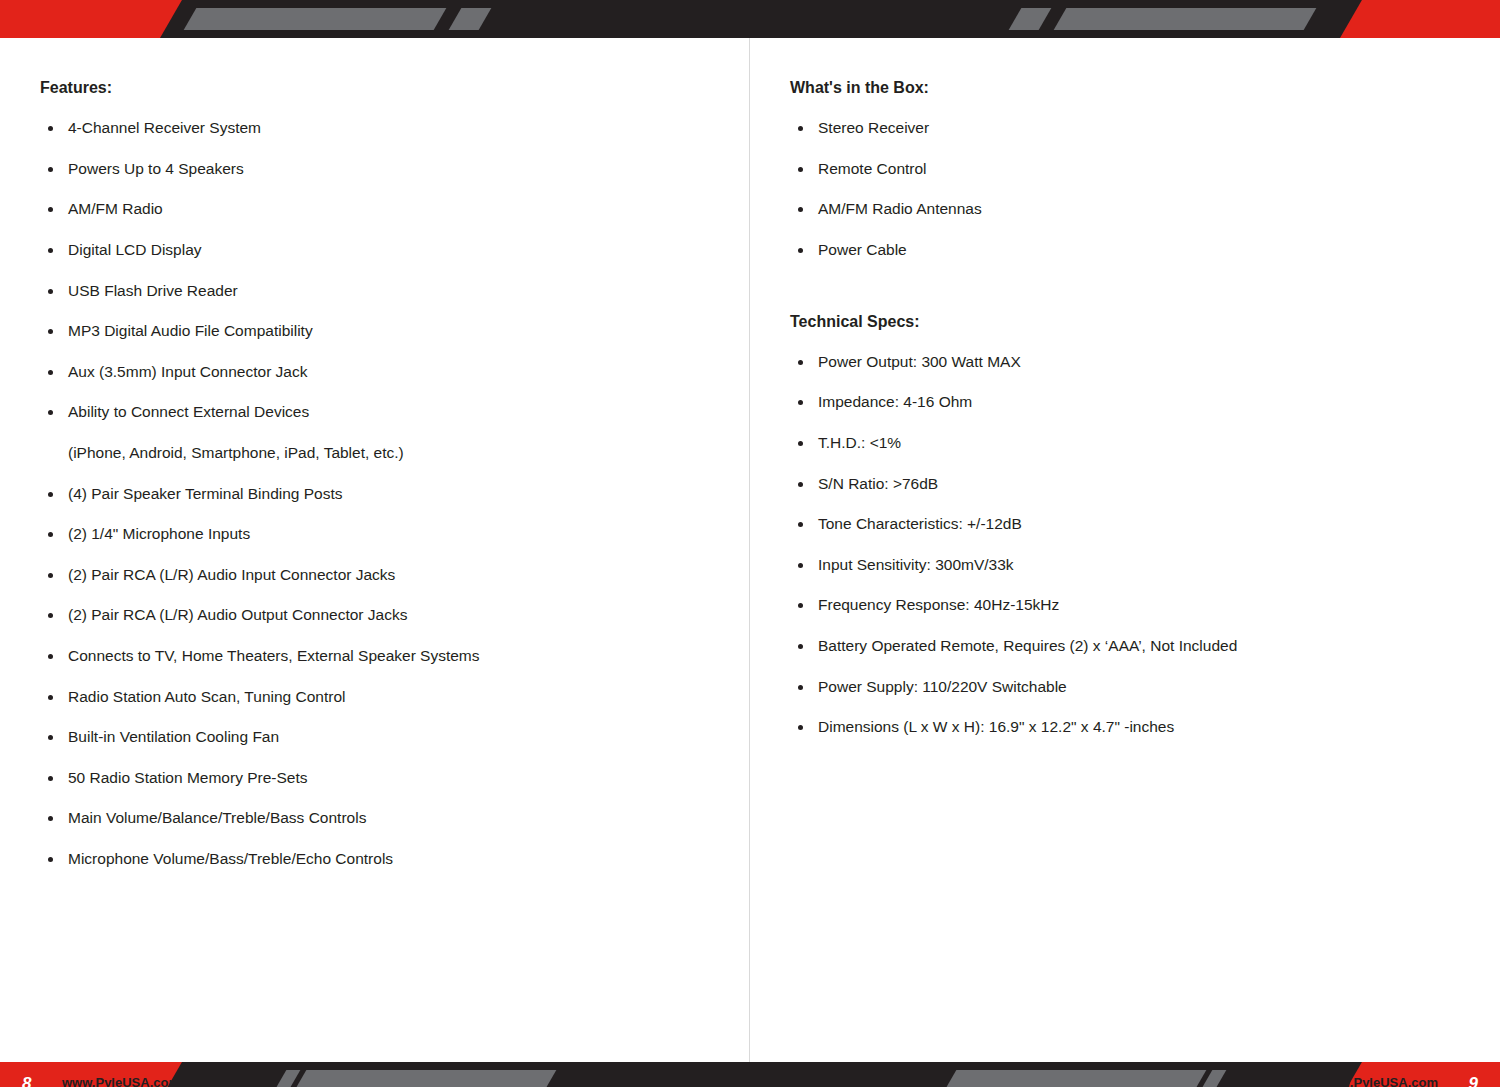Features:
4-Channel Receiver System
Powers Up to 4 Speakers
AM/FM Radio
Digital LCD Display
USB Flash Drive Reader
MP3 Digital Audio File Compatibility
Aux (3.5mm) Input Connector Jack
Ability to Connect External Devices (iPhone, Android, Smartphone, iPad, Tablet, etc.)
(4) Pair Speaker Terminal Binding Posts
(2) 1/4" Microphone Inputs
(2) Pair RCA (L/R) Audio Input Connector Jacks
(2) Pair RCA (L/R) Audio Output Connector Jacks
Connects to TV, Home Theaters, External Speaker Systems
Radio Station Auto Scan, Tuning Control
Built-in Ventilation Cooling Fan
50 Radio Station Memory Pre-Sets
Main Volume/Balance/Treble/Bass Controls
Microphone Volume/Bass/Treble/Echo Controls
What's in the Box:
Stereo Receiver
Remote Control
AM/FM Radio Antennas
Power Cable
Technical Specs:
Power Output: 300 Watt MAX
Impedance: 4-16 Ohm
T.H.D.: <1%
S/N Ratio: >76dB
Tone Characteristics: +/-12dB
Input Sensitivity: 300mV/33k
Frequency Response: 40Hz-15kHz
Battery Operated Remote, Requires (2) x ‘AAA’, Not Included
Power Supply: 110/220V Switchable
Dimensions (L x W x H): 16.9" x 12.2" x 4.7" -inches
8
www.PyleUSA.com
www.PyleUSA.com
9